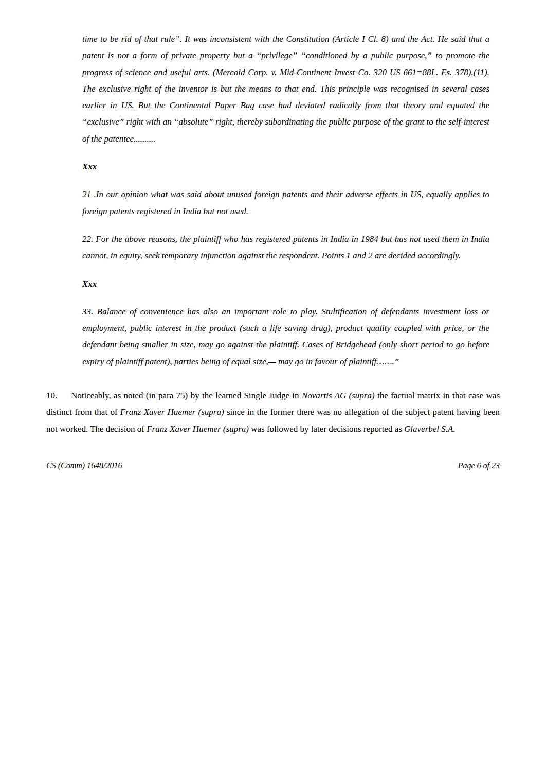time to be rid of that rule”. It was inconsistent with the Constitution (Article I Cl. 8) and the Act. He said that a patent is not a form of private property but a “privilege” “conditioned by a public purpose,” to promote the progress of science and useful arts. (Mercoid Corp. v. Mid-Continent Invest Co. 320 US 661=88L. Es. 378).(11). The exclusive right of the inventor is but the means to that end. This principle was recognised in several cases earlier in US. But the Continental Paper Bag case had deviated radically from that theory and equated the “exclusive” right with an “absolute” right, thereby subordinating the public purpose of the grant to the self-interest of the patentee..........
Xxx
21 .In our opinion what was said about unused foreign patents and their adverse effects in US, equally applies to foreign patents registered in India but not used.
22. For the above reasons, the plaintiff who has registered patents in India in 1984 but has not used them in India cannot, in equity, seek temporary injunction against the respondent. Points 1 and 2 are decided accordingly.
Xxx
33. Balance of convenience has also an important role to play. Stultification of defendants investment loss or employment, public interest in the product (such a life saving drug), product quality coupled with price, or the defendant being smaller in size, may go against the plaintiff. Cases of Bridgehead (only short period to go before expiry of plaintiff patent), parties being of equal size,— may go in favour of plaintiff…….”
10. Noticeably, as noted (in para 75) by the learned Single Judge in Novartis AG (supra) the factual matrix in that case was distinct from that of Franz Xaver Huemer (supra) since in the former there was no allegation of the subject patent having been not worked. The decision of Franz Xaver Huemer (supra) was followed by later decisions reported as Glaverbel S.A.
CS (Comm) 1648/2016
Page 6 of 23